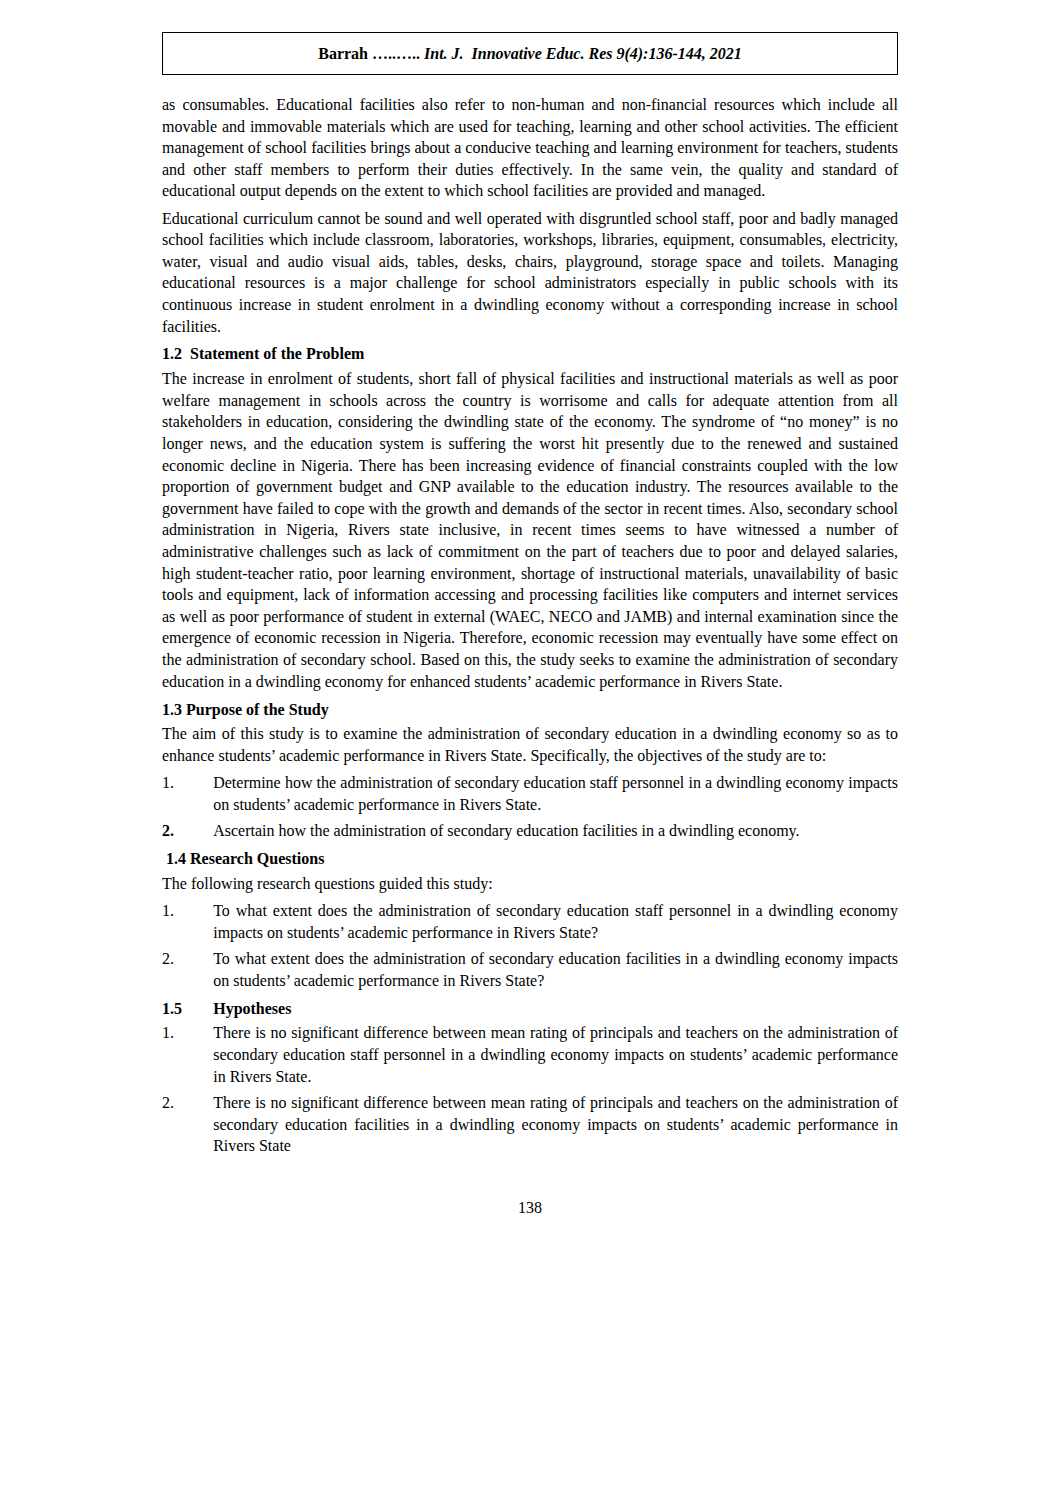Barrah …..….. Int. J. Innovative Educ. Res 9(4):136-144, 2021
as consumables. Educational facilities also refer to non-human and non-financial resources which include all movable and immovable materials which are used for teaching, learning and other school activities. The efficient management of school facilities brings about a conducive teaching and learning environment for teachers, students and other staff members to perform their duties effectively. In the same vein, the quality and standard of educational output depends on the extent to which school facilities are provided and managed.
Educational curriculum cannot be sound and well operated with disgruntled school staff, poor and badly managed school facilities which include classroom, laboratories, workshops, libraries, equipment, consumables, electricity, water, visual and audio visual aids, tables, desks, chairs, playground, storage space and toilets. Managing educational resources is a major challenge for school administrators especially in public schools with its continuous increase in student enrolment in a dwindling economy without a corresponding increase in school facilities.
1.2 Statement of the Problem
The increase in enrolment of students, short fall of physical facilities and instructional materials as well as poor welfare management in schools across the country is worrisome and calls for adequate attention from all stakeholders in education, considering the dwindling state of the economy. The syndrome of “no money” is no longer news, and the education system is suffering the worst hit presently due to the renewed and sustained economic decline in Nigeria. There has been increasing evidence of financial constraints coupled with the low proportion of government budget and GNP available to the education industry. The resources available to the government have failed to cope with the growth and demands of the sector in recent times. Also, secondary school administration in Nigeria, Rivers state inclusive, in recent times seems to have witnessed a number of administrative challenges such as lack of commitment on the part of teachers due to poor and delayed salaries, high student-teacher ratio, poor learning environment, shortage of instructional materials, unavailability of basic tools and equipment, lack of information accessing and processing facilities like computers and internet services as well as poor performance of student in external (WAEC, NECO and JAMB) and internal examination since the emergence of economic recession in Nigeria. Therefore, economic recession may eventually have some effect on the administration of secondary school. Based on this, the study seeks to examine the administration of secondary education in a dwindling economy for enhanced students’ academic performance in Rivers State.
1.3 Purpose of the Study
The aim of this study is to examine the administration of secondary education in a dwindling economy so as to enhance students’ academic performance in Rivers State. Specifically, the objectives of the study are to:
Determine how the administration of secondary education staff personnel in a dwindling economy impacts on students’ academic performance in Rivers State.
Ascertain how the administration of secondary education facilities in a dwindling economy.
1.4 Research Questions
The following research questions guided this study:
To what extent does the administration of secondary education staff personnel in a dwindling economy impacts on students’ academic performance in Rivers State?
To what extent does the administration of secondary education facilities in a dwindling economy impacts on students’ academic performance in Rivers State?
1.5 Hypotheses
There is no significant difference between mean rating of principals and teachers on the administration of secondary education staff personnel in a dwindling economy impacts on students’ academic performance in Rivers State.
There is no significant difference between mean rating of principals and teachers on the administration of secondary education facilities in a dwindling economy impacts on students’ academic performance in Rivers State
138